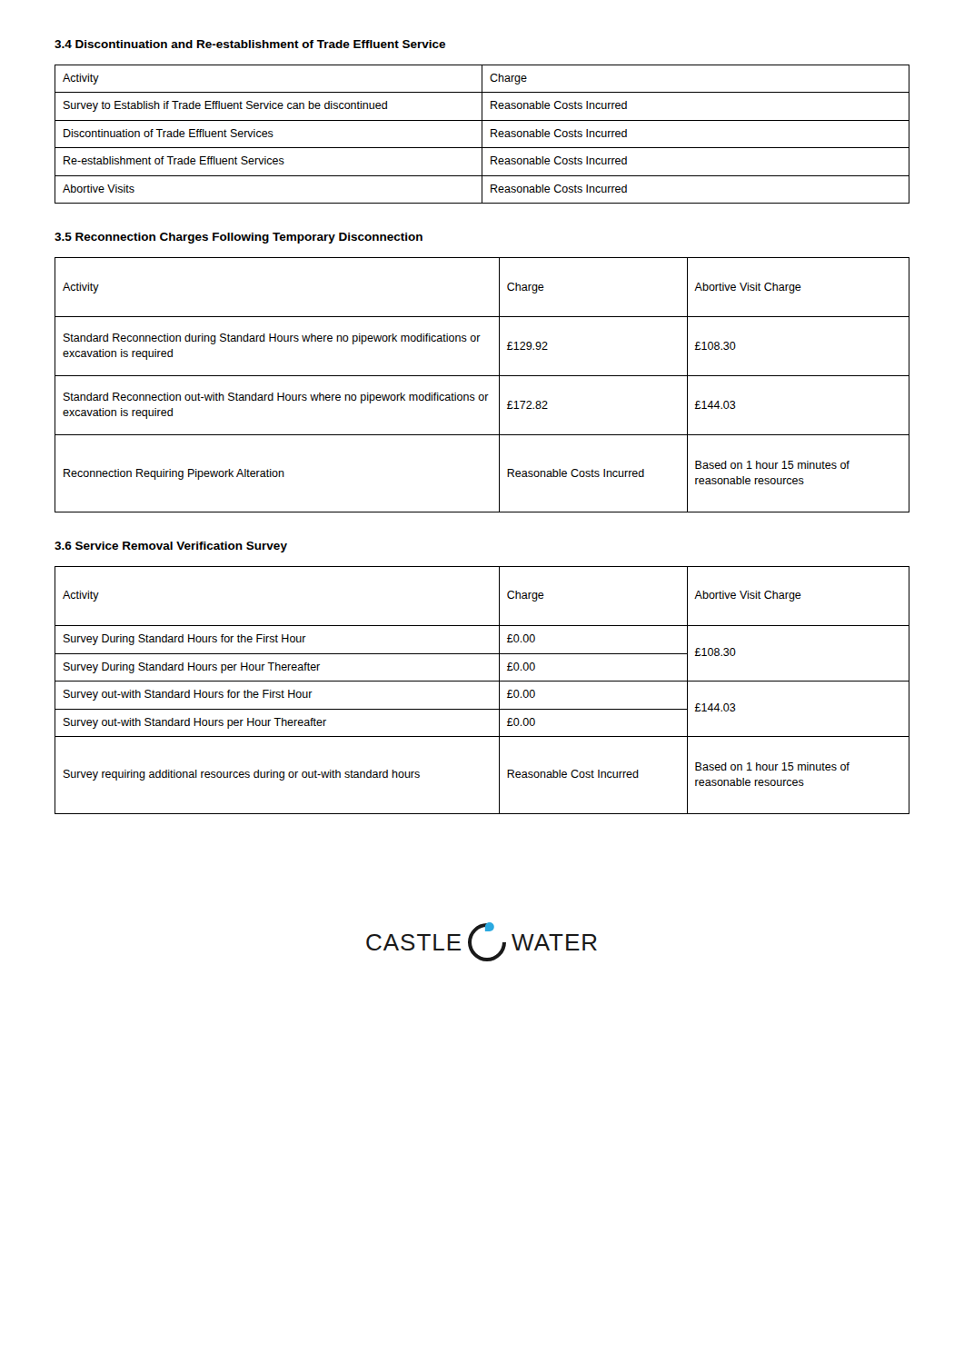3.4 Discontinuation and Re-establishment of Trade Effluent Service
| Activity | Charge |
| Survey to Establish if Trade Effluent Service can be discontinued | Reasonable Costs Incurred |
| Discontinuation of Trade Effluent Services | Reasonable Costs Incurred |
| Re-establishment of Trade Effluent Services | Reasonable Costs Incurred |
| Abortive Visits | Reasonable Costs Incurred |
3.5 Reconnection Charges Following Temporary Disconnection
| Activity | Charge | Abortive Visit Charge |
| Standard Reconnection during Standard Hours where no pipework modifications or excavation is required | £129.92 | £108.30 |
| Standard Reconnection out-with Standard Hours where no pipework modifications or excavation is required | £172.82 | £144.03 |
| Reconnection Requiring Pipework Alteration | Reasonable Costs Incurred | Based on 1 hour 15 minutes of reasonable resources |
3.6 Service Removal Verification Survey
| Activity | Charge | Abortive Visit Charge |
| Survey During Standard Hours for the First Hour | £0.00 | £108.30 |
| Survey During Standard Hours per Hour Thereafter | £0.00 |
| Survey out-with Standard Hours for the First Hour | £0.00 | £144.03 |
| Survey out-with Standard Hours per Hour Thereafter | £0.00 |
| Survey requiring additional resources during or out-with standard hours | Reasonable Cost Incurred | Based on 1 hour 15 minutes of reasonable resources |
CASTLE WATER